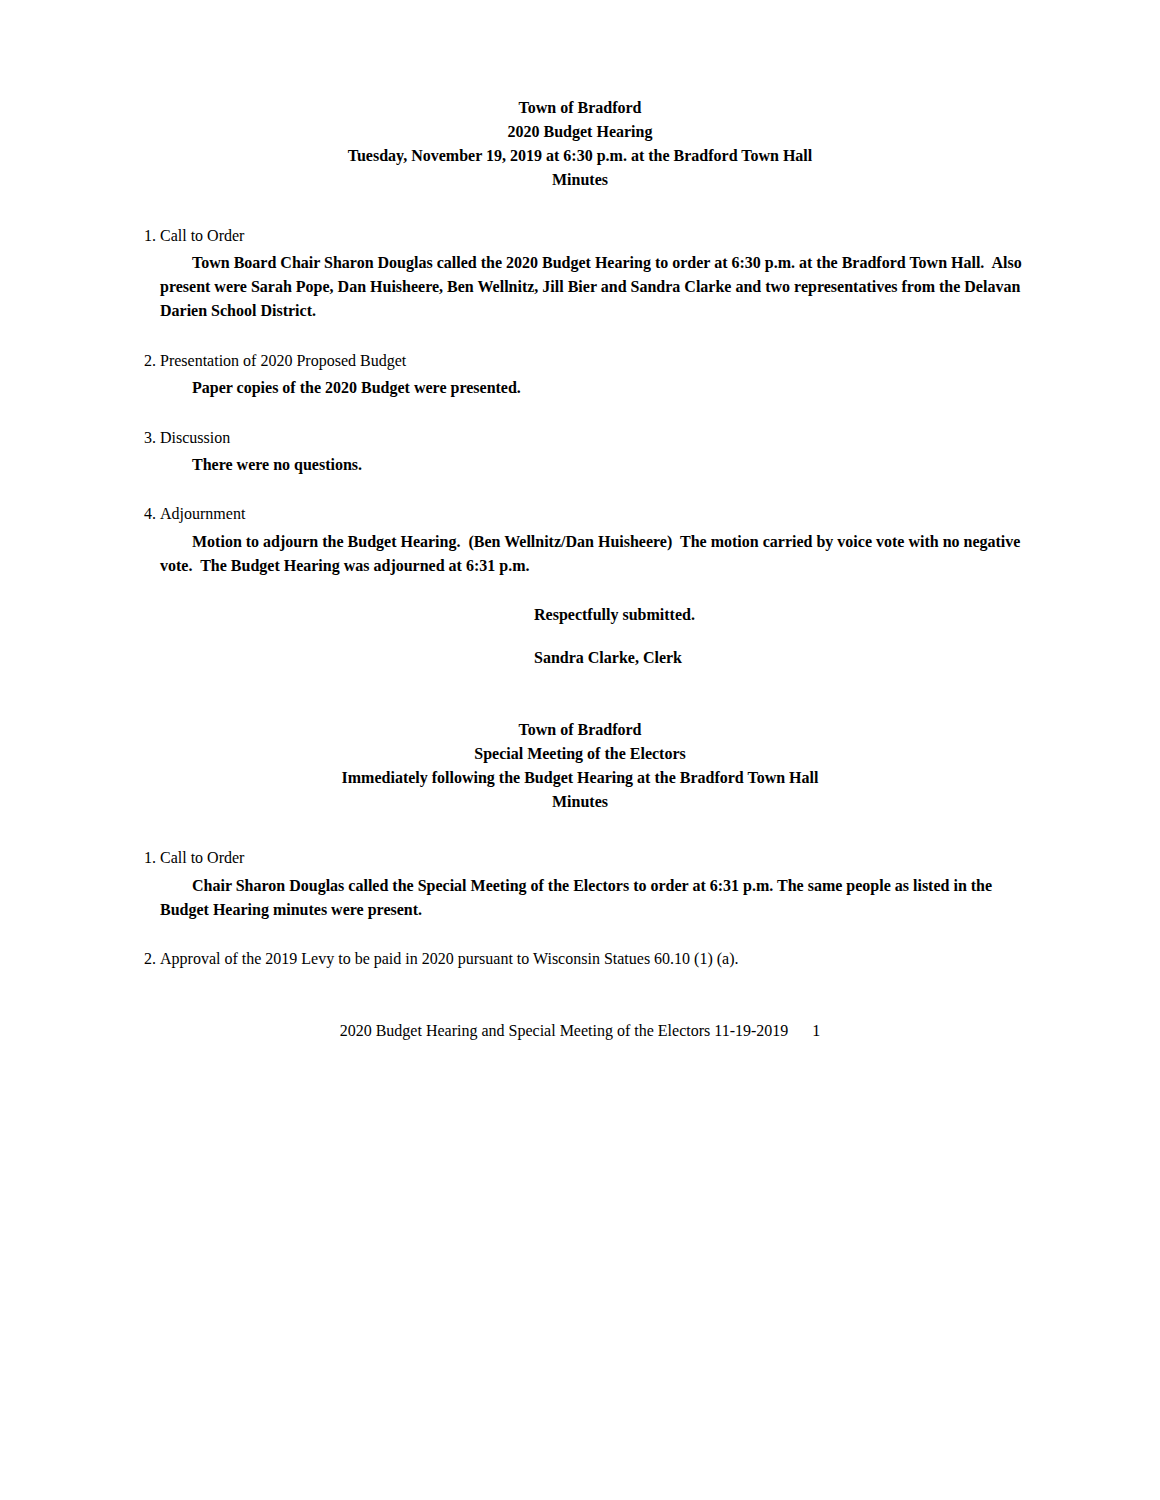Town of Bradford
2020 Budget Hearing
Tuesday, November 19, 2019 at 6:30 p.m. at the Bradford Town Hall
Minutes
Call to Order
Town Board Chair Sharon Douglas called the 2020 Budget Hearing to order at 6:30 p.m. at the Bradford Town Hall. Also present were Sarah Pope, Dan Huisheere, Ben Wellnitz, Jill Bier and Sandra Clarke and two representatives from the Delavan Darien School District.
Presentation of 2020 Proposed Budget
Paper copies of the 2020 Budget were presented.
Discussion
There were no questions.
Adjournment
Motion to adjourn the Budget Hearing. (Ben Wellnitz/Dan Huisheere) The motion carried by voice vote with no negative vote. The Budget Hearing was adjourned at 6:31 p.m.
Respectfully submitted.
Sandra Clarke, Clerk
Town of Bradford
Special Meeting of the Electors
Immediately following the Budget Hearing at the Bradford Town Hall
Minutes
Call to Order
Chair Sharon Douglas called the Special Meeting of the Electors to order at 6:31 p.m. The same people as listed in the Budget Hearing minutes were present.
Approval of the 2019 Levy to be paid in 2020 pursuant to Wisconsin Statues 60.10 (1) (a).
2020 Budget Hearing and Special Meeting of the Electors 11-19-20191